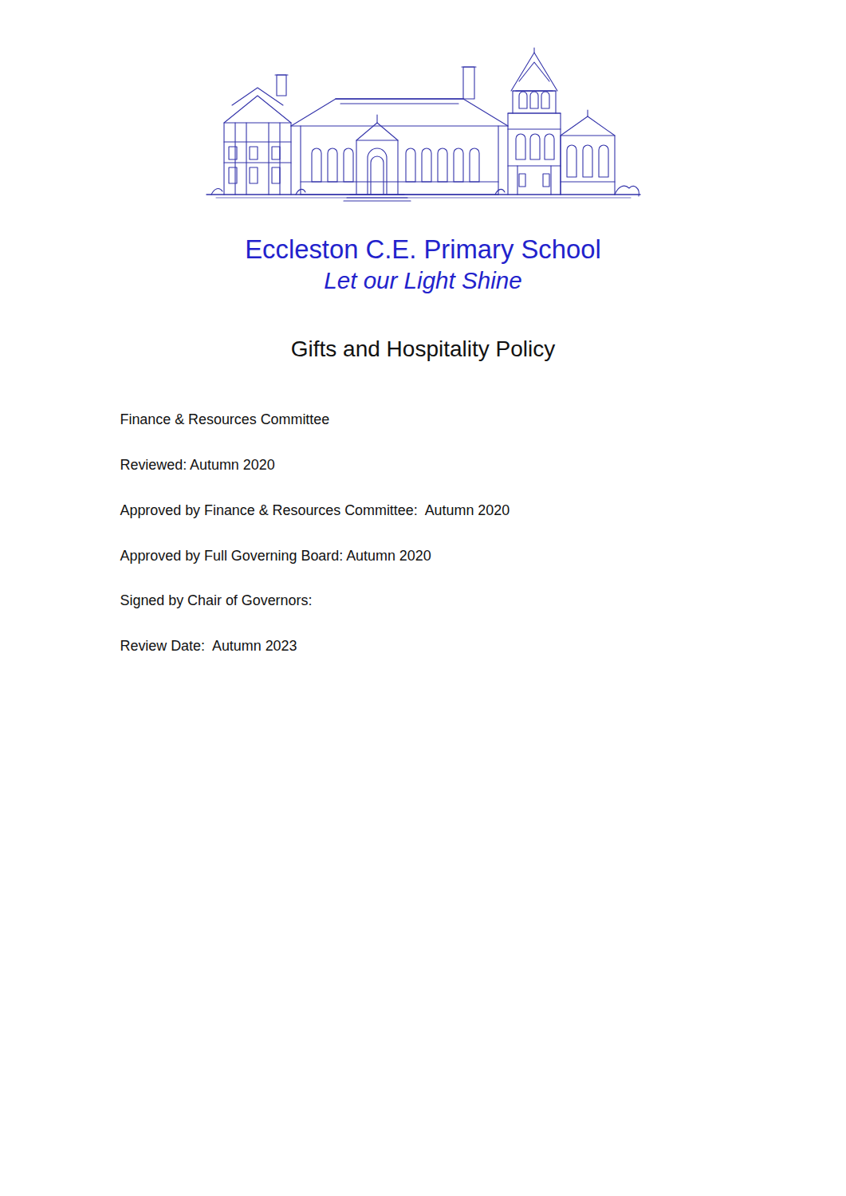Eccleston C.E. Primary School Let our Light Shine
Gifts and Hospitality Policy
Finance & Resources Committee
Reviewed: Autumn 2020
Approved by Finance & Resources Committee: Autumn 2020
Approved by Full Governing Board: Autumn 2020
Signed by Chair of Governors:
Review Date: Autumn 2023